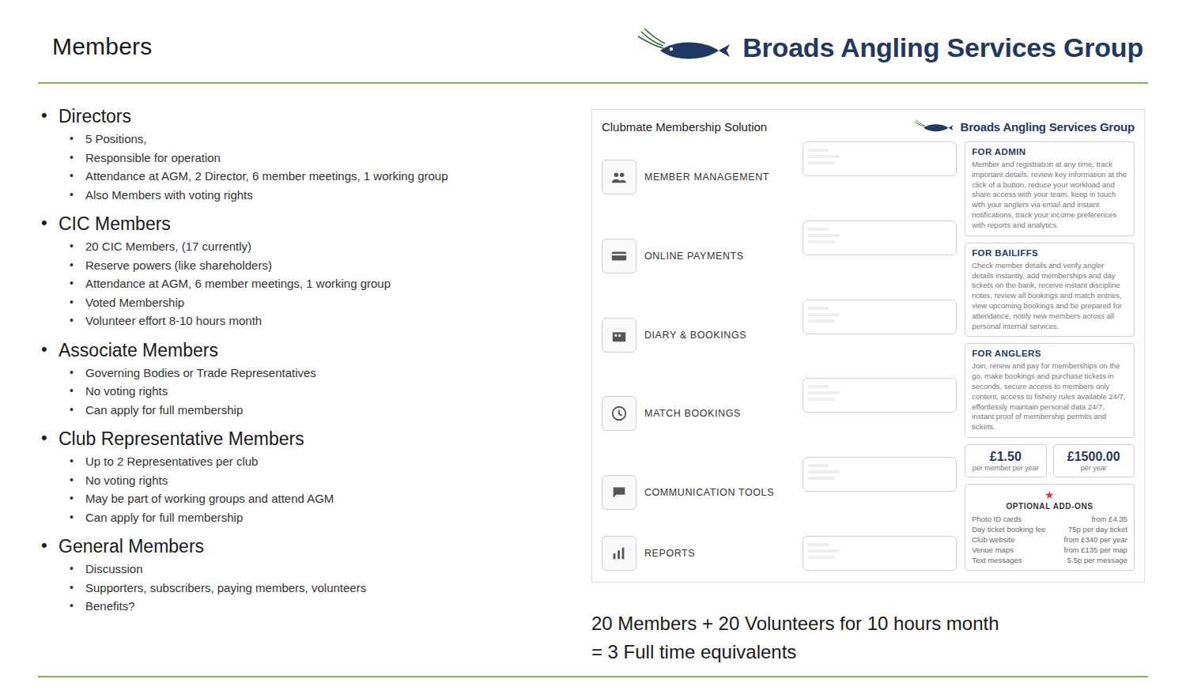Members
Broads Angling Services Group
Directors
5 Positions,
Responsible for operation
Attendance at AGM, 2 Director, 6 member meetings, 1 working group
Also Members with voting rights
CIC Members
20 CIC Members, (17 currently)
Reserve powers (like shareholders)
Attendance at AGM, 6 member meetings, 1 working group
Voted Membership
Volunteer effort 8-10 hours month
Associate Members
Governing Bodies or Trade Representatives
No voting rights
Can apply for full membership
Club Representative Members
Up to 2 Representatives per club
No voting rights
May be part of working groups and attend AGM
Can apply for full membership
General Members
Discussion
Supporters, subscribers, paying members, volunteers
Benefits?
Clubmate Membership Solution
Broads Angling Services Group
Member Management
Online Payments
Diary & Bookings
Match Bookings
Communication Tools
Reports
For Admin
Member and registration at any time, track important details, review key information at the click of a button, reduce your workload and share access with your team, keep in touch with your anglers via email and instant notifications, track your income preferences with reports and analytics.
For Bailiffs
Check member details and verify angler details instantly, add memberships and day tickets on the bank, receive instant discipline notes, review all bookings and match entries, view upcoming bookings and be prepared for attendance, notify new members across all personal internal services.
For Anglers
Join, renew and pay for memberships on the go, make bookings and purchase tickets in seconds, secure access to members only content, access to fishery rules available 24/7, effortlessly maintain personal data 24/7, instant proof of membership permits and tickets.
£1.50
per member per year
£1500.00
per year
★
Optional Add-Ons
| Photo ID cards | from £4.35 |
| Day ticket booking fee | 75p per day ticket |
| Club website | from £340 per year |
| Venue maps | from £135 per map |
| Text messages | 5.5p per message |
20 Members + 20 Volunteers for 10 hours month
= 3 Full time equivalents